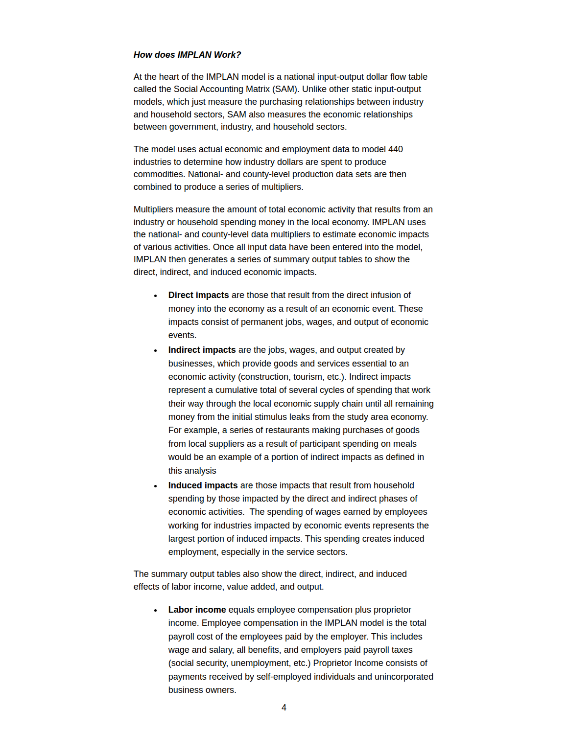How does IMPLAN Work?
At the heart of the IMPLAN model is a national input-output dollar flow table called the Social Accounting Matrix (SAM). Unlike other static input-output models, which just measure the purchasing relationships between industry and household sectors, SAM also measures the economic relationships between government, industry, and household sectors.
The model uses actual economic and employment data to model 440 industries to determine how industry dollars are spent to produce commodities. National- and county-level production data sets are then combined to produce a series of multipliers.
Multipliers measure the amount of total economic activity that results from an industry or household spending money in the local economy. IMPLAN uses the national- and county-level data multipliers to estimate economic impacts of various activities. Once all input data have been entered into the model, IMPLAN then generates a series of summary output tables to show the direct, indirect, and induced economic impacts.
Direct impacts are those that result from the direct infusion of money into the economy as a result of an economic event. These impacts consist of permanent jobs, wages, and output of economic events.
Indirect impacts are the jobs, wages, and output created by businesses, which provide goods and services essential to an economic activity (construction, tourism, etc.). Indirect impacts represent a cumulative total of several cycles of spending that work their way through the local economic supply chain until all remaining money from the initial stimulus leaks from the study area economy. For example, a series of restaurants making purchases of goods from local suppliers as a result of participant spending on meals would be an example of a portion of indirect impacts as defined in this analysis
Induced impacts are those impacts that result from household spending by those impacted by the direct and indirect phases of economic activities. The spending of wages earned by employees working for industries impacted by economic events represents the largest portion of induced impacts. This spending creates induced employment, especially in the service sectors.
The summary output tables also show the direct, indirect, and induced effects of labor income, value added, and output.
Labor income equals employee compensation plus proprietor income. Employee compensation in the IMPLAN model is the total payroll cost of the employees paid by the employer. This includes wage and salary, all benefits, and employers paid payroll taxes (social security, unemployment, etc.) Proprietor Income consists of payments received by self-employed individuals and unincorporated business owners.
4